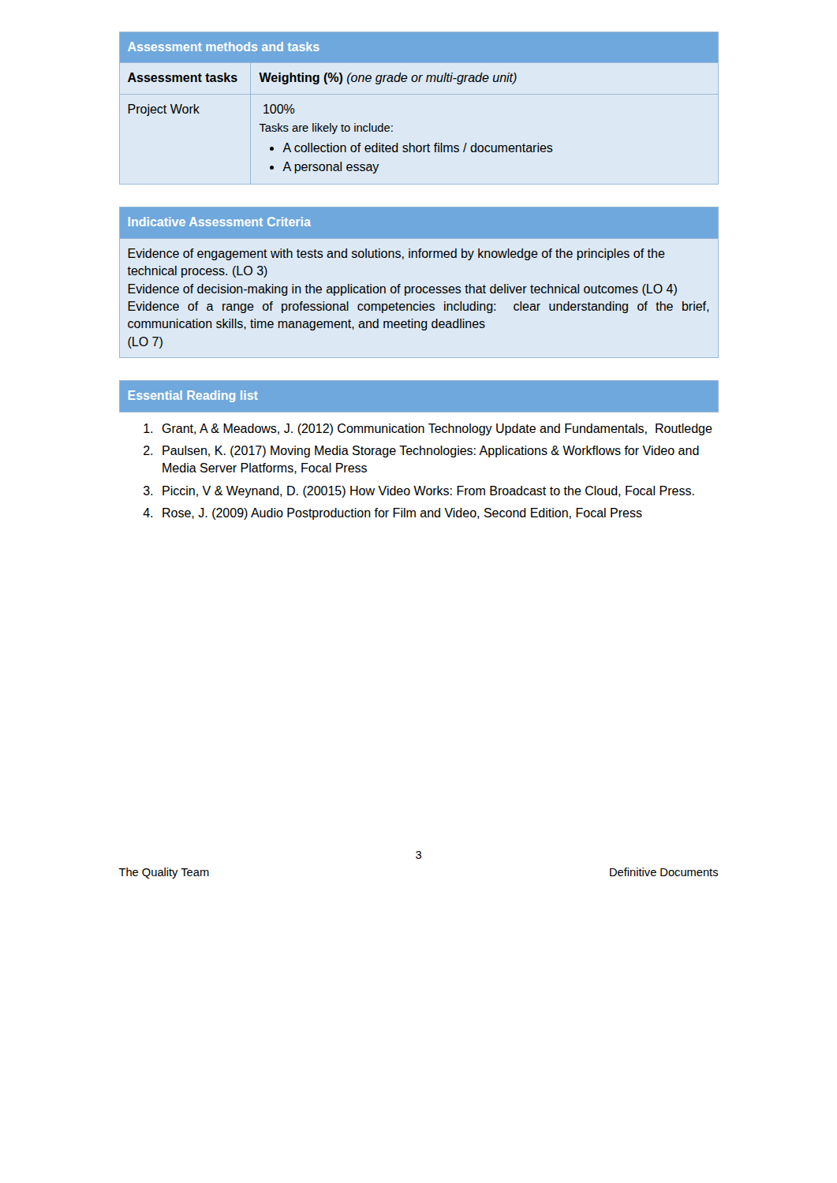| Assessment methods and tasks |
| --- |
| Assessment tasks | Weighting (%) (one grade or multi-grade unit) |
| Project Work | 100% Tasks are likely to include: A collection of edited short films / documentaries A personal essay |
| Indicative Assessment Criteria |
| --- |
| Evidence of engagement with tests and solutions, informed by knowledge of the principles of the technical process. (LO 3) Evidence of decision-making in the application of processes that deliver technical outcomes (LO 4) Evidence of a range of professional competencies including: clear understanding of the brief, communication skills, time management, and meeting deadlines (LO 7) |
| Essential Reading list |
| --- |
| Grant, A & Meadows, J. (2012) Communication Technology Update and Fundamentals, Routledge Paulsen, K. (2017) Moving Media Storage Technologies: Applications & Workflows for Video and Media Server Platforms, Focal Press Piccin, V & Weynand, D. (20015) How Video Works: From Broadcast to the Cloud, Focal Press. Rose, J. (2009) Audio Postproduction for Film and Video, Second Edition, Focal Press |
3
The Quality Team Definitive Documents